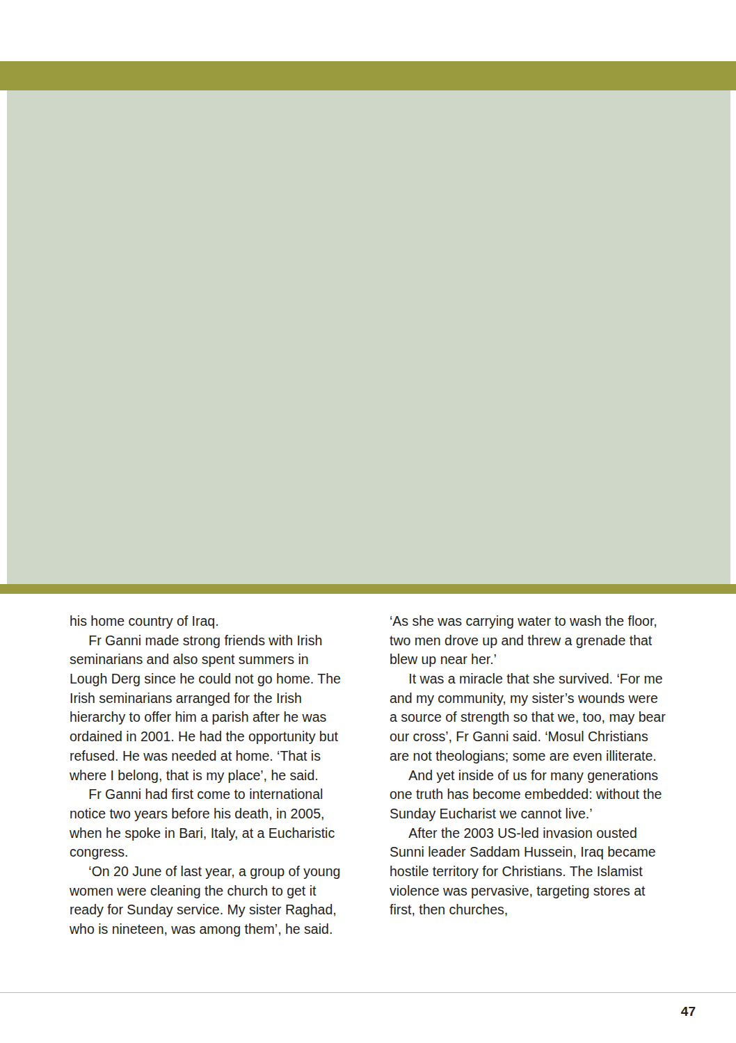his home country of Iraq.
Fr Ganni made strong friends with Irish seminarians and also spent summers in Lough Derg since he could not go home. The Irish seminarians arranged for the Irish hierarchy to offer him a parish after he was ordained in 2001. He had the opportunity but refused. He was needed at home. ‘That is where I belong, that is my place’, he said.
Fr Ganni had first come to international notice two years before his death, in 2005, when he spoke in Bari, Italy, at a Eucharistic congress.
‘On 20 June of last year, a group of young women were cleaning the church to get it ready for Sunday service. My sister Raghad, who is nineteen, was among them’, he said. ‘As she was carrying water to wash the floor, two men drove up and threw a grenade that blew up near her.’
It was a miracle that she survived. ‘For me and my community, my sister’s wounds were a source of strength so that we, too, may bear our cross’, Fr Ganni said. ‘Mosul Christians are not theologians; some are even illiterate.
And yet inside of us for many generations one truth has become embedded: without the Sunday Eucharist we cannot live.’
After the 2003 US-led invasion ousted Sunni leader Saddam Hussein, Iraq became hostile territory for Christians. The Islamist violence was pervasive, targeting stores at first, then churches,
47